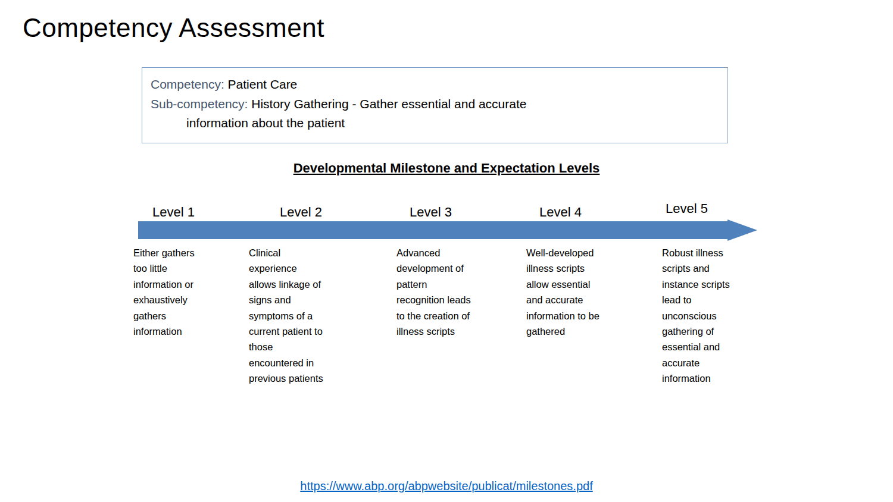Competency Assessment
Competency: Patient Care
Sub-competency: History Gathering - Gather essential and accurate
information about the patient
Developmental Milestone and Expectation Levels
Level 1 Level 2 Level 3 Level 4 Level 5
Either gathers too little information or exhaustively gathers information
Clinical experience allows linkage of signs and symptoms of a current patient to those encountered in previous patients
Advanced development of pattern recognition leads to the creation of illness scripts
Well-developed illness scripts allow essential and accurate information to be gathered
Robust illness scripts and instance scripts lead to unconscious gathering of essential and accurate information
https://www.abp.org/abpwebsite/publicat/milestones.pdf